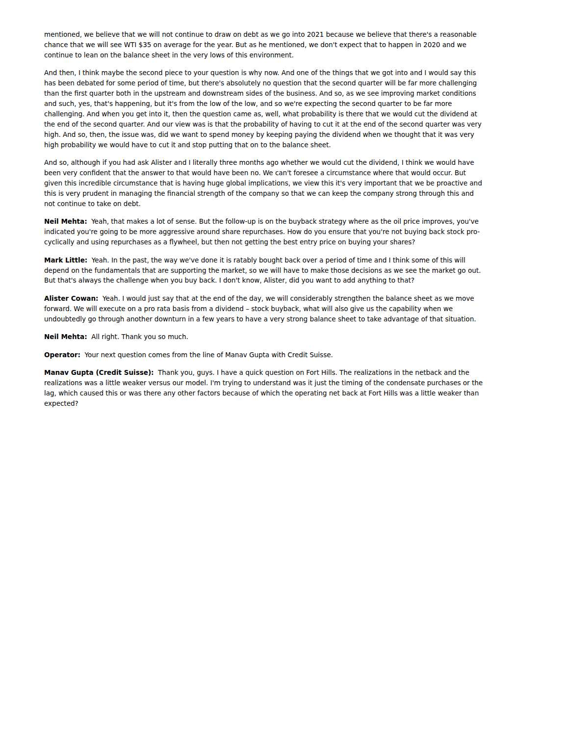mentioned, we believe that we will not continue to draw on debt as we go into 2021 because we believe that there's a reasonable chance that we will see WTI $35 on average for the year. But as he mentioned, we don't expect that to happen in 2020 and we continue to lean on the balance sheet in the very lows of this environment.
And then, I think maybe the second piece to your question is why now. And one of the things that we got into and I would say this has been debated for some period of time, but there's absolutely no question that the second quarter will be far more challenging than the first quarter both in the upstream and downstream sides of the business. And so, as we see improving market conditions and such, yes, that's happening, but it's from the low of the low, and so we're expecting the second quarter to be far more challenging. And when you get into it, then the question came as, well, what probability is there that we would cut the dividend at the end of the second quarter. And our view was is that the probability of having to cut it at the end of the second quarter was very high. And so, then, the issue was, did we want to spend money by keeping paying the dividend when we thought that it was very high probability we would have to cut it and stop putting that on to the balance sheet.
And so, although if you had ask Alister and I literally three months ago whether we would cut the dividend, I think we would have been very confident that the answer to that would have been no. We can't foresee a circumstance where that would occur. But given this incredible circumstance that is having huge global implications, we view this it's very important that we be proactive and this is very prudent in managing the financial strength of the company so that we can keep the company strong through this and not continue to take on debt.
Neil Mehta: Yeah, that makes a lot of sense. But the follow-up is on the buyback strategy where as the oil price improves, you've indicated you're going to be more aggressive around share repurchases. How do you ensure that you're not buying back stock pro-cyclically and using repurchases as a flywheel, but then not getting the best entry price on buying your shares?
Mark Little: Yeah. In the past, the way we've done it is ratably bought back over a period of time and I think some of this will depend on the fundamentals that are supporting the market, so we will have to make those decisions as we see the market go out. But that's always the challenge when you buy back. I don't know, Alister, did you want to add anything to that?
Alister Cowan: Yeah. I would just say that at the end of the day, we will considerably strengthen the balance sheet as we move forward. We will execute on a pro rata basis from a dividend – stock buyback, what will also give us the capability when we undoubtedly go through another downturn in a few years to have a very strong balance sheet to take advantage of that situation.
Neil Mehta: All right. Thank you so much.
Operator: Your next question comes from the line of Manav Gupta with Credit Suisse.
Manav Gupta (Credit Suisse): Thank you, guys. I have a quick question on Fort Hills. The realizations in the netback and the realizations was a little weaker versus our model. I'm trying to understand was it just the timing of the condensate purchases or the lag, which caused this or was there any other factors because of which the operating net back at Fort Hills was a little weaker than expected?